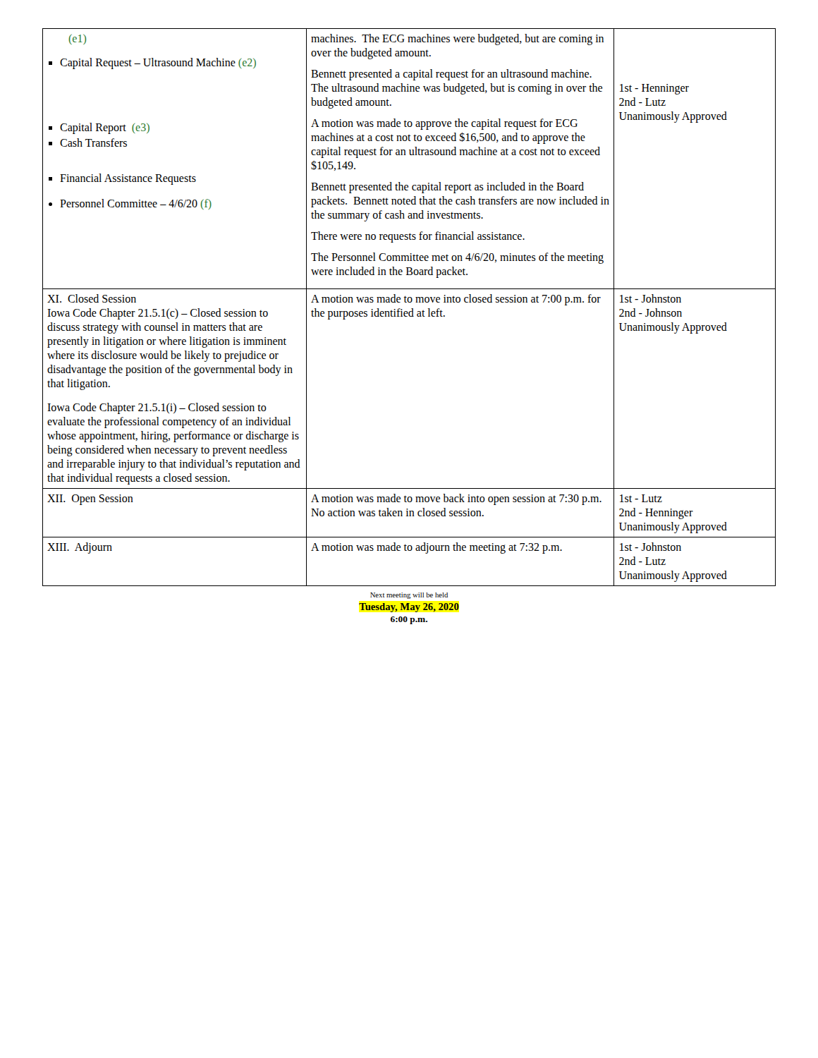| (e1) Capital Request – Ultrasound Machine (e2) Capital Report (e3) Cash Transfers Financial Assistance Requests Personnel Committee – 4/6/20 (f) | machines. The ECG machines were budgeted, but are coming in over the budgeted amount. Bennett presented a capital request for an ultrasound machine. The ultrasound machine was budgeted, but is coming in over the budgeted amount. A motion was made to approve the capital request for ECG machines at a cost not to exceed $16,500, and to approve the capital request for an ultrasound machine at a cost not to exceed $105,149. Bennett presented the capital report as included in the Board packets. Bennett noted that the cash transfers are now included in the summary of cash and investments. There were no requests for financial assistance. The Personnel Committee met on 4/6/20, minutes of the meeting were included in the Board packet. | 1st - Henninger 2nd - Lutz Unanimously Approved |
| XI. Closed Session Iowa Code Chapter 21.5.1(c) – Closed session to discuss strategy with counsel in matters that are presently in litigation or where litigation is imminent where its disclosure would be likely to prejudice or disadvantage the position of the governmental body in that litigation. Iowa Code Chapter 21.5.1(i) – Closed session to evaluate the professional competency of an individual whose appointment, hiring, performance or discharge is being considered when necessary to prevent needless and irreparable injury to that individual’s reputation and that individual requests a closed session. | A motion was made to move into closed session at 7:00 p.m. for the purposes identified at left. | 1st - Johnston 2nd - Johnson Unanimously Approved |
| XII. Open Session | A motion was made to move back into open session at 7:30 p.m. No action was taken in closed session. | 1st - Lutz 2nd - Henninger Unanimously Approved |
| XIII. Adjourn | A motion was made to adjourn the meeting at 7:32 p.m. | 1st - Johnston 2nd - Lutz Unanimously Approved |
Next meeting will be held
Tuesday, May 26, 2020
6:00 p.m.